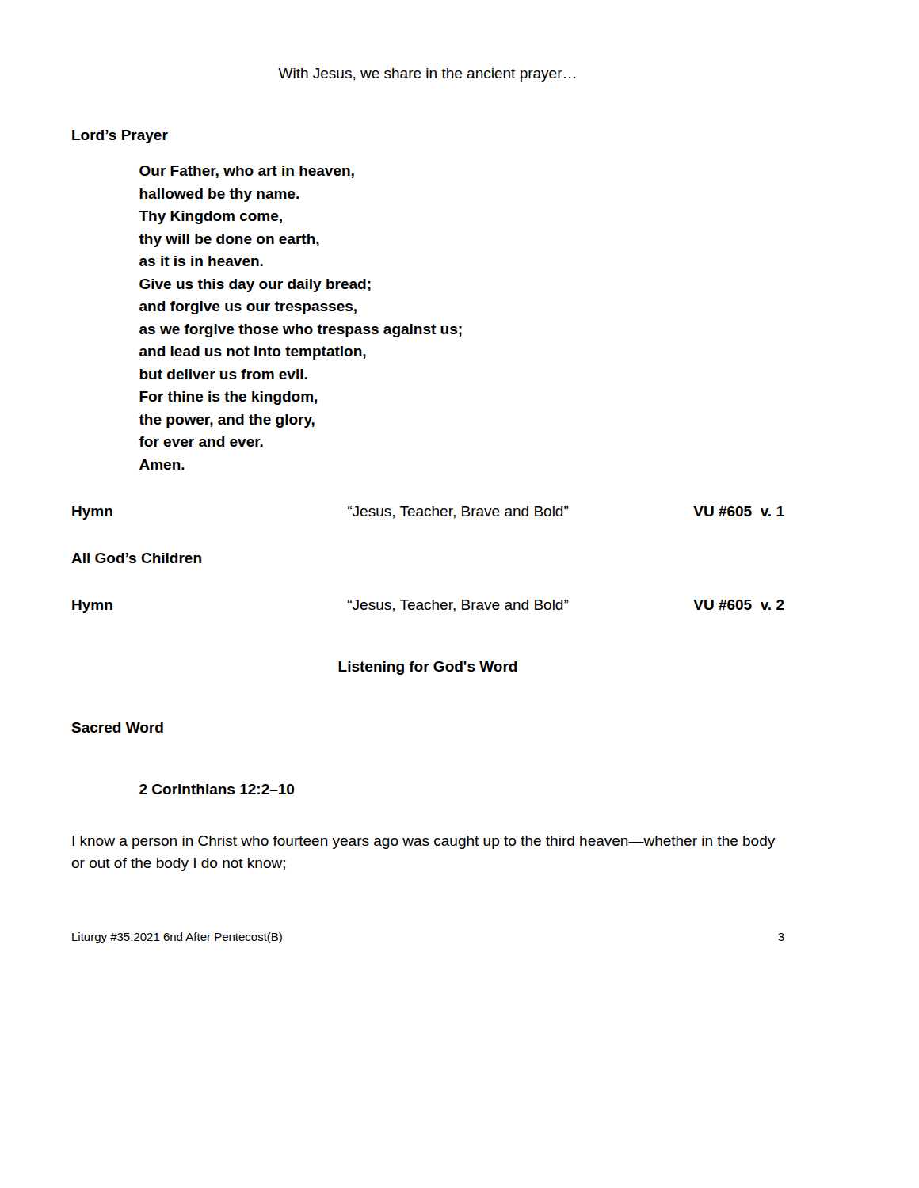With Jesus, we share in the ancient prayer…
Lord’s Prayer
Our Father, who art in heaven,
hallowed be thy name.
Thy Kingdom come,
thy will be done on earth,
as it is in heaven.
Give us this day our daily bread;
and forgive us our trespasses,
as we forgive those who trespass against us;
and lead us not into temptation,
but deliver us from evil.
For thine is the kingdom,
the power, and the glory,
for ever and ever.
Amen.
Hymn
“Jesus, Teacher, Brave and Bold”
VU #605 v. 1
All God’s Children
Hymn
“Jesus, Teacher, Brave and Bold”
VU #605 v. 2
Listening for God's Word
Sacred Word
2 Corinthians 12:2–10
I know a person in Christ who fourteen years ago was caught up to the third heaven—whether in the body or out of the body I do not know;
Liturgy #35.2021 6nd After Pentecost(B) 3